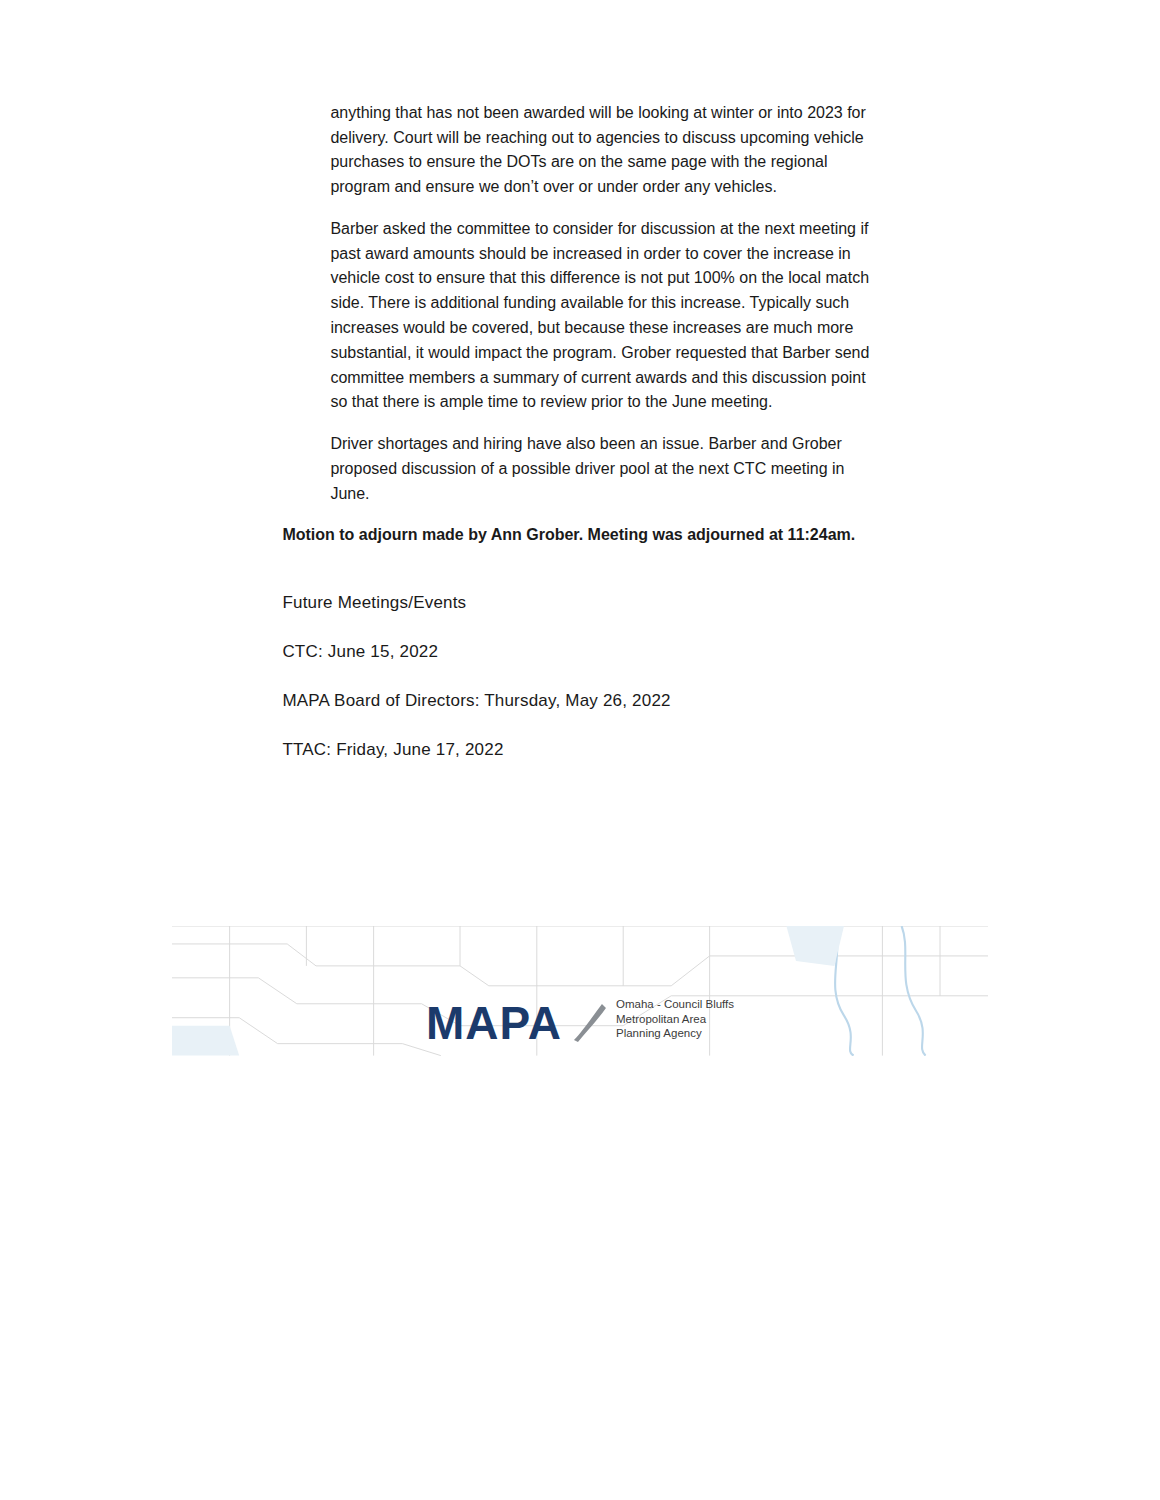anything that has not been awarded will be looking at winter or into 2023 for delivery. Court will be reaching out to agencies to discuss upcoming vehicle purchases to ensure the DOTs are on the same page with the regional program and ensure we don’t over or under order any vehicles.
Barber asked the committee to consider for discussion at the next meeting if past award amounts should be increased in order to cover the increase in vehicle cost to ensure that this difference is not put 100% on the local match side. There is additional funding available for this increase. Typically such increases would be covered, but because these increases are much more substantial, it would impact the program. Grober requested that Barber send committee members a summary of current awards and this discussion point so that there is ample time to review prior to the June meeting.
Driver shortages and hiring have also been an issue. Barber and Grober proposed discussion of a possible driver pool at the next CTC meeting in June.
Motion to adjourn made by Ann Grober. Meeting was adjourned at 11:24am.
Future Meetings/Events
CTC: June 15, 2022
MAPA Board of Directors: Thursday, May 26, 2022
TTAC: Friday, June 17, 2022
MAPA Omaha - Council Bluffs
Metropolitan Area
Planning Agency